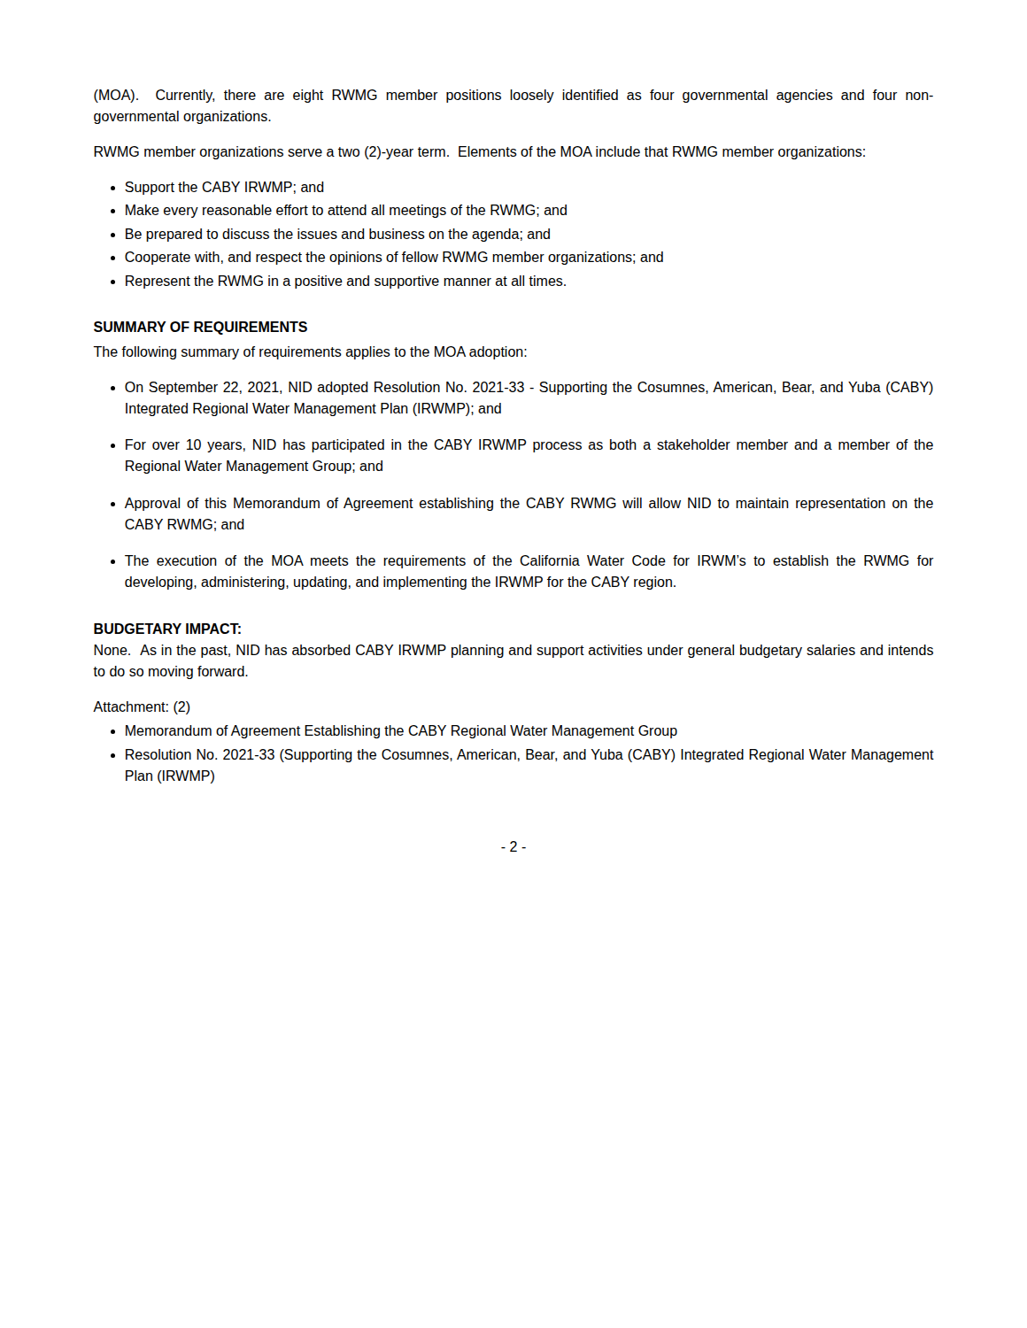(MOA). Currently, there are eight RWMG member positions loosely identified as four governmental agencies and four non-governmental organizations.
RWMG member organizations serve a two (2)-year term. Elements of the MOA include that RWMG member organizations:
Support the CABY IRWMP; and
Make every reasonable effort to attend all meetings of the RWMG; and
Be prepared to discuss the issues and business on the agenda; and
Cooperate with, and respect the opinions of fellow RWMG member organizations; and
Represent the RWMG in a positive and supportive manner at all times.
SUMMARY OF REQUIREMENTS
The following summary of requirements applies to the MOA adoption:
On September 22, 2021, NID adopted Resolution No. 2021-33 - Supporting the Cosumnes, American, Bear, and Yuba (CABY) Integrated Regional Water Management Plan (IRWMP); and
For over 10 years, NID has participated in the CABY IRWMP process as both a stakeholder member and a member of the Regional Water Management Group; and
Approval of this Memorandum of Agreement establishing the CABY RWMG will allow NID to maintain representation on the CABY RWMG; and
The execution of the MOA meets the requirements of the California Water Code for IRWM’s to establish the RWMG for developing, administering, updating, and implementing the IRWMP for the CABY region.
BUDGETARY IMPACT:
None. As in the past, NID has absorbed CABY IRWMP planning and support activities under general budgetary salaries and intends to do so moving forward.
Attachment: (2)
Memorandum of Agreement Establishing the CABY Regional Water Management Group
Resolution No. 2021-33 (Supporting the Cosumnes, American, Bear, and Yuba (CABY) Integrated Regional Water Management Plan (IRWMP)
- 2 -